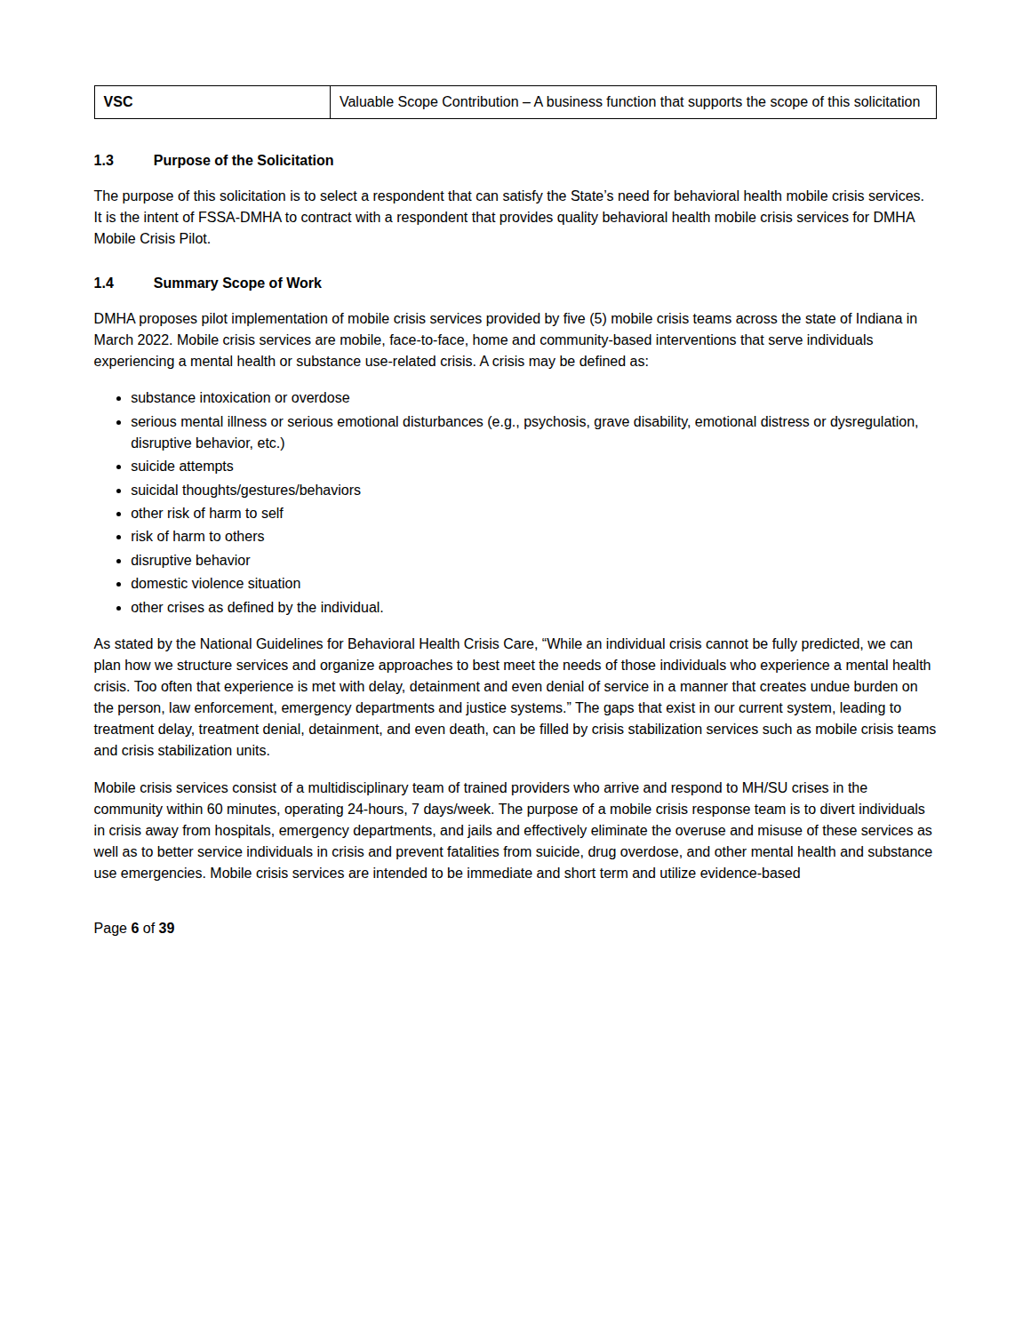| VSC | Valuable Scope Contribution – A business function that supports the scope of this solicitation |
1.3 Purpose of the Solicitation
The purpose of this solicitation is to select a respondent that can satisfy the State’s need for behavioral health mobile crisis services. It is the intent of FSSA-DMHA to contract with a respondent that provides quality behavioral health mobile crisis services for DMHA Mobile Crisis Pilot.
1.4 Summary Scope of Work
DMHA proposes pilot implementation of mobile crisis services provided by five (5) mobile crisis teams across the state of Indiana in March 2022. Mobile crisis services are mobile, face-to-face, home and community-based interventions that serve individuals experiencing a mental health or substance use-related crisis. A crisis may be defined as:
substance intoxication or overdose
serious mental illness or serious emotional disturbances (e.g., psychosis, grave disability, emotional distress or dysregulation, disruptive behavior, etc.)
suicide attempts
suicidal thoughts/gestures/behaviors
other risk of harm to self
risk of harm to others
disruptive behavior
domestic violence situation
other crises as defined by the individual.
As stated by the National Guidelines for Behavioral Health Crisis Care, “While an individual crisis cannot be fully predicted, we can plan how we structure services and organize approaches to best meet the needs of those individuals who experience a mental health crisis. Too often that experience is met with delay, detainment and even denial of service in a manner that creates undue burden on the person, law enforcement, emergency departments and justice systems.” The gaps that exist in our current system, leading to treatment delay, treatment denial, detainment, and even death, can be filled by crisis stabilization services such as mobile crisis teams and crisis stabilization units.
Mobile crisis services consist of a multidisciplinary team of trained providers who arrive and respond to MH/SU crises in the community within 60 minutes, operating 24-hours, 7 days/week. The purpose of a mobile crisis response team is to divert individuals in crisis away from hospitals, emergency departments, and jails and effectively eliminate the overuse and misuse of these services as well as to better service individuals in crisis and prevent fatalities from suicide, drug overdose, and other mental health and substance use emergencies. Mobile crisis services are intended to be immediate and short term and utilize evidence-based
Page 6 of 39